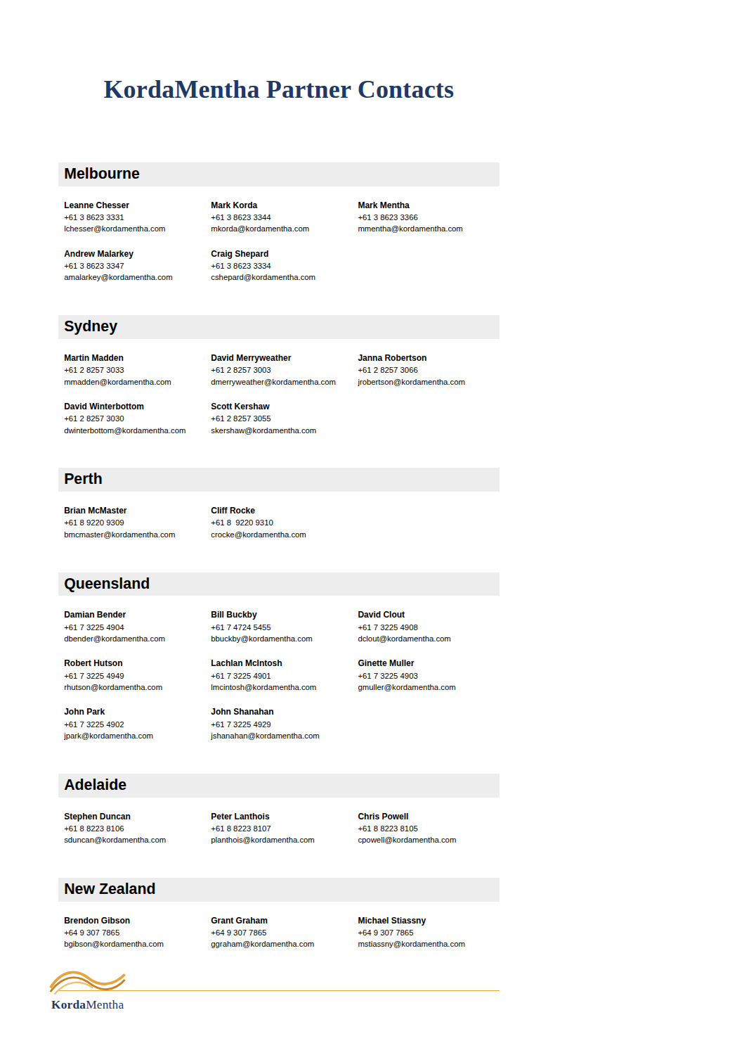KordaMentha Partner Contacts
Melbourne
| Leanne Chesser +61 3 8623 3331 lchesser@kordamentha.com | Mark Korda +61 3 8623 3344 mkorda@kordamentha.com | Mark Mentha +61 3 8623 3366 mmentha@kordamentha.com |
| Andrew Malarkey +61 3 8623 3347 amalarkey@kordamentha.com | Craig Shepard +61 3 8623 3334 cshepard@kordamentha.com | |
Sydney
| Martin Madden +61 2 8257 3033 mmadden@kordamentha.com | David Merryweather +61 2 8257 3003 dmerryweather@kordamentha.com | Janna Robertson +61 2 8257 3066 jrobertson@kordamentha.com |
| David Winterbottom +61 2 8257 3030 dwinterbottom@kordamentha.com | Scott Kershaw +61 2 8257 3055 skershaw@kordamentha.com | |
Perth
| Brian McMaster +61 8 9220 9309 bmcmaster@kordamentha.com | Cliff Rocke +61 8 9220 9310 crocke@kordamentha.com | |
Queensland
| Damian Bender +61 7 3225 4904 dbender@kordamentha.com | Bill Buckby +61 7 4724 5455 bbuckby@kordamentha.com | David Clout +61 7 3225 4908 dclout@kordamentha.com |
| Robert Hutson +61 7 3225 4949 rhutson@kordamentha.com | Lachlan McIntosh +61 7 3225 4901 lmcintosh@kordamentha.com | Ginette Muller +61 7 3225 4903 gmuller@kordamentha.com |
| John Park +61 7 3225 4902 jpark@kordamentha.com | John Shanahan +61 7 3225 4929 jshanahan@kordamentha.com | |
Adelaide
| Stephen Duncan +61 8 8223 8106 sduncan@kordamentha.com | Peter Lanthois +61 8 8223 8107 planthois@kordamentha.com | Chris Powell +61 8 8223 8105 cpowell@kordamentha.com |
New Zealand
| Brendon Gibson +64 9 307 7865 bgibson@kordamentha.com | Grant Graham +64 9 307 7865 ggraham@kordamentha.com | Michael Stiassny +64 9 307 7865 mstiassny@kordamentha.com |
Korda Mentha